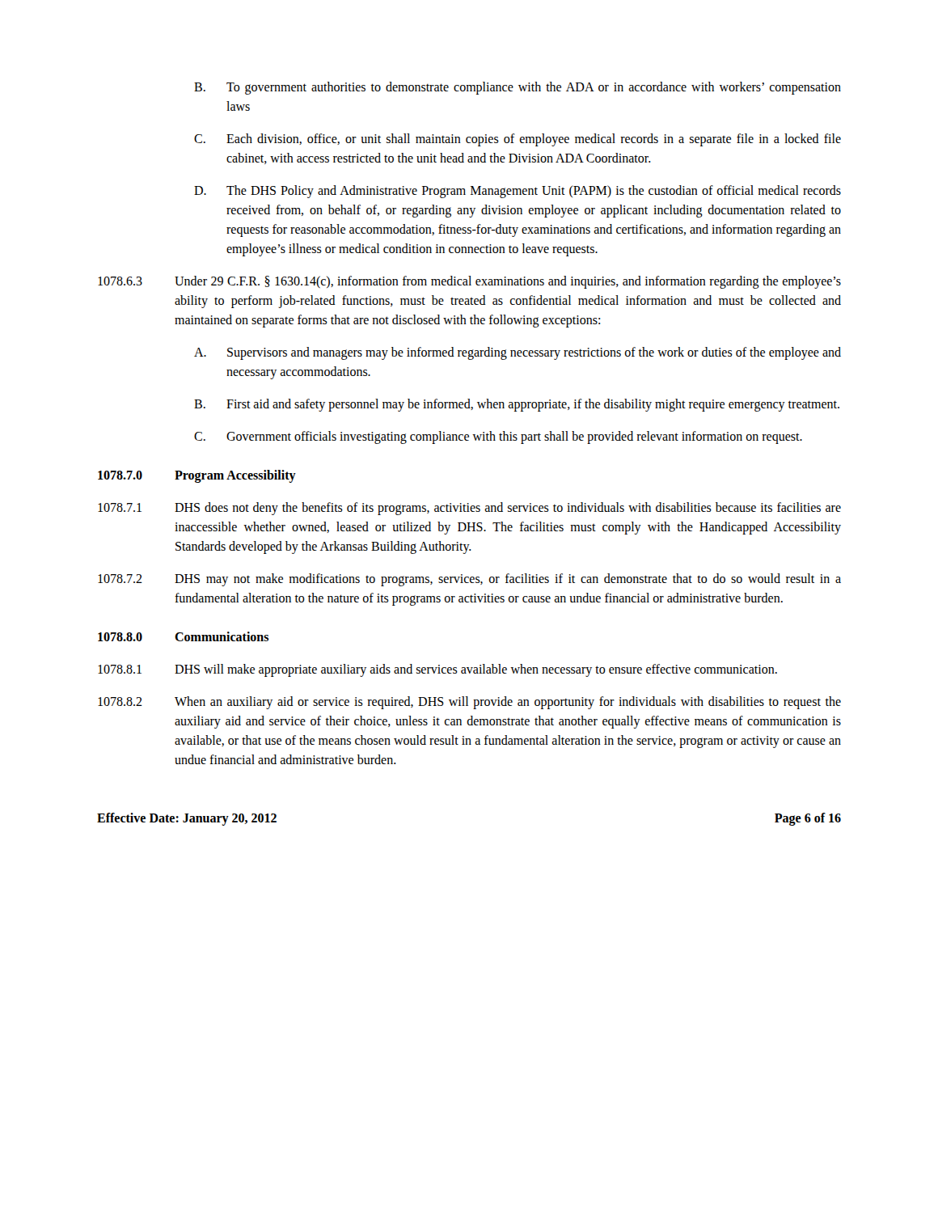B.
To government authorities to demonstrate compliance with the ADA or in accordance with workers’ compensation laws
C.
Each division, office, or unit shall maintain copies of employee medical records in a separate file in a locked file cabinet, with access restricted to the unit head and the Division ADA Coordinator.
D.
The DHS Policy and Administrative Program Management Unit (PAPM) is the custodian of official medical records received from, on behalf of, or regarding any division employee or applicant including documentation related to requests for reasonable accommodation, fitness-for-duty examinations and certifications, and information regarding an employee’s illness or medical condition in connection to leave requests.
1078.6.3
Under 29 C.F.R. § 1630.14(c), information from medical examinations and inquiries, and information regarding the employee’s ability to perform job-related functions, must be treated as confidential medical information and must be collected and maintained on separate forms that are not disclosed with the following exceptions:
A.
Supervisors and managers may be informed regarding necessary restrictions of the work or duties of the employee and necessary accommodations.
B.
First aid and safety personnel may be informed, when appropriate, if the disability might require emergency treatment.
C.
Government officials investigating compliance with this part shall be provided relevant information on request.
1078.7.0
Program Accessibility
1078.7.1
DHS does not deny the benefits of its programs, activities and services to individuals with disabilities because its facilities are inaccessible whether owned, leased or utilized by DHS. The facilities must comply with the Handicapped Accessibility Standards developed by the Arkansas Building Authority.
1078.7.2
DHS may not make modifications to programs, services, or facilities if it can demonstrate that to do so would result in a fundamental alteration to the nature of its programs or activities or cause an undue financial or administrative burden.
1078.8.0
Communications
1078.8.1
DHS will make appropriate auxiliary aids and services available when necessary to ensure effective communication.
1078.8.2
When an auxiliary aid or service is required, DHS will provide an opportunity for individuals with disabilities to request the auxiliary aid and service of their choice, unless it can demonstrate that another equally effective means of communication is available, or that use of the means chosen would result in a fundamental alteration in the service, program or activity or cause an undue financial and administrative burden.
Effective Date: January 20, 2012 Page 6 of 16